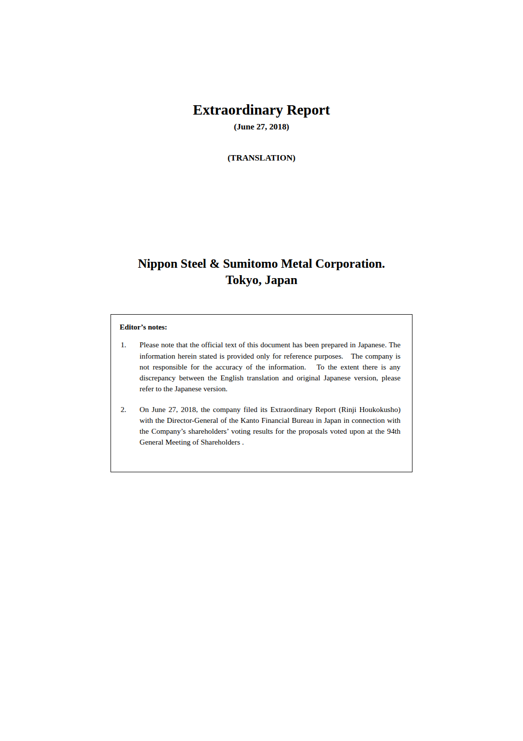Extraordinary Report
(June 27, 2018)
(TRANSLATION)
Nippon Steel & Sumitomo Metal Corporation.
Tokyo, Japan
Editor’s notes:
1. Please note that the official text of this document has been prepared in Japanese. The information herein stated is provided only for reference purposes. The company is not responsible for the accuracy of the information. To the extent there is any discrepancy between the English translation and original Japanese version, please refer to the Japanese version.
2. On June 27, 2018, the company filed its Extraordinary Report (Rinji Houkokusho) with the Director-General of the Kanto Financial Bureau in Japan in connection with the Company’s shareholders’ voting results for the proposals voted upon at the 94th General Meeting of Shareholders .